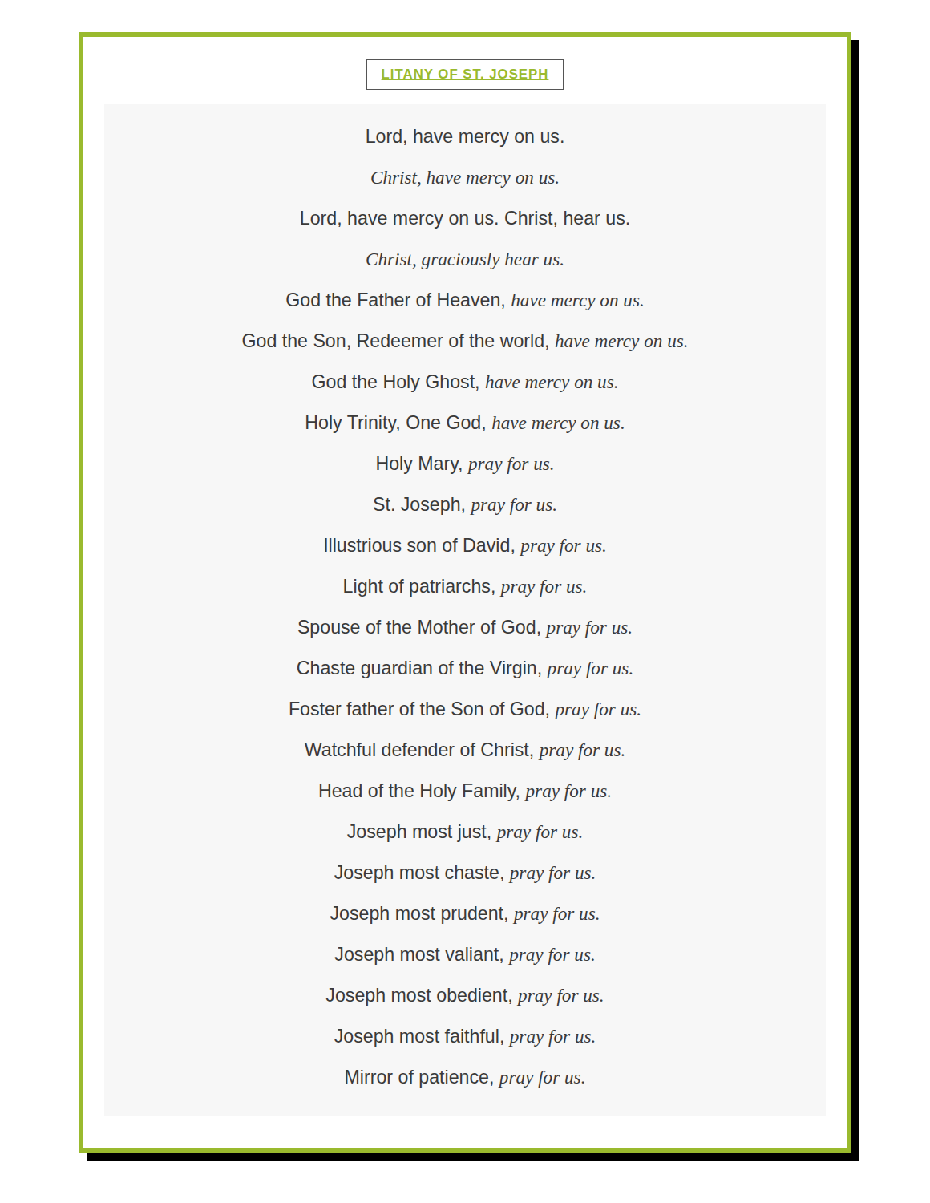Litany of St. Joseph
Lord, have mercy on us.
Christ, have mercy on us.
Lord, have mercy on us. Christ, hear us.
Christ, graciously hear us.
God the Father of Heaven, have mercy on us.
God the Son, Redeemer of the world, have mercy on us.
God the Holy Ghost, have mercy on us.
Holy Trinity, One God, have mercy on us.
Holy Mary, pray for us.
St. Joseph, pray for us.
Illustrious son of David, pray for us.
Light of patriarchs, pray for us.
Spouse of the Mother of God, pray for us.
Chaste guardian of the Virgin, pray for us.
Foster father of the Son of God, pray for us.
Watchful defender of Christ, pray for us.
Head of the Holy Family, pray for us.
Joseph most just, pray for us.
Joseph most chaste, pray for us.
Joseph most prudent, pray for us.
Joseph most valiant, pray for us.
Joseph most obedient, pray for us.
Joseph most faithful, pray for us.
Mirror of patience, pray for us.